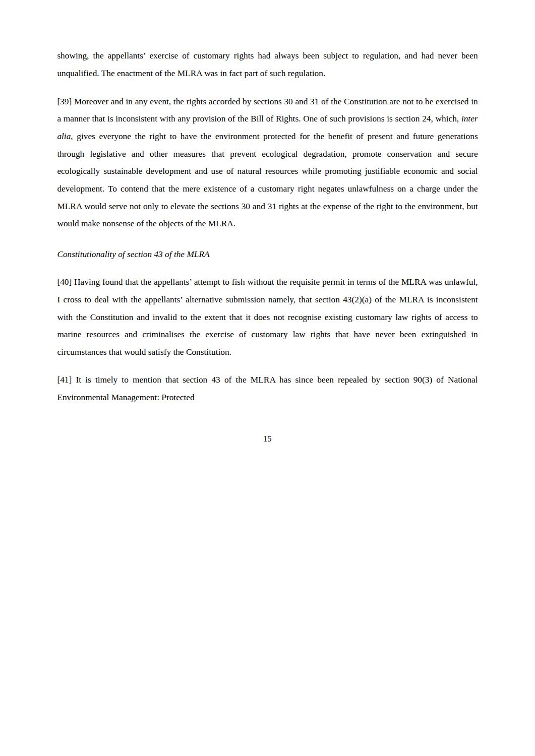showing, the appellants’ exercise of customary rights had always been subject to regulation, and had never been unqualified. The enactment of the MLRA was in fact part of such regulation.
[39] Moreover and in any event, the rights accorded by sections 30 and 31 of the Constitution are not to be exercised in a manner that is inconsistent with any provision of the Bill of Rights. One of such provisions is section 24, which, inter alia, gives everyone the right to have the environment protected for the benefit of present and future generations through legislative and other measures that prevent ecological degradation, promote conservation and secure ecologically sustainable development and use of natural resources while promoting justifiable economic and social development. To contend that the mere existence of a customary right negates unlawfulness on a charge under the MLRA would serve not only to elevate the sections 30 and 31 rights at the expense of the right to the environment, but would make nonsense of the objects of the MLRA.
Constitutionality of section 43 of the MLRA
[40] Having found that the appellants’ attempt to fish without the requisite permit in terms of the MLRA was unlawful, I cross to deal with the appellants’ alternative submission namely, that section 43(2)(a) of the MLRA is inconsistent with the Constitution and invalid to the extent that it does not recognise existing customary law rights of access to marine resources and criminalises the exercise of customary law rights that have never been extinguished in circumstances that would satisfy the Constitution.
[41] It is timely to mention that section 43 of the MLRA has since been repealed by section 90(3) of National Environmental Management: Protected
15